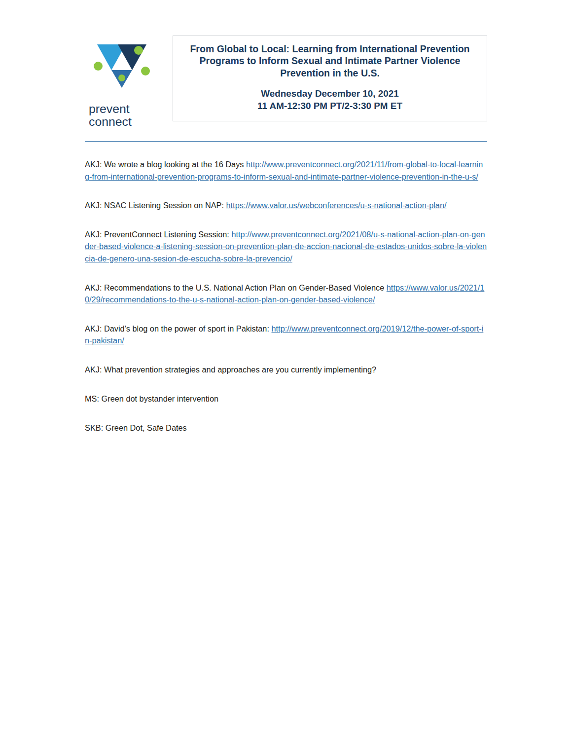prevent connect
From Global to Local: Learning from International Prevention Programs to Inform Sexual and Intimate Partner Violence Prevention in the U.S.
Wednesday December 10, 2021
11 AM-12:30 PM PT/2-3:30 PM ET
AKJ: We wrote a blog looking at the 16 Days http://www.preventconnect.org/2021/11/from-global-to-local-learning-from-international-prevention-programs-to-inform-sexual-and-intimate-partner-violence-prevention-in-the-u-s/
AKJ: NSAC Listening Session on NAP: https://www.valor.us/webconferences/u-s-national-action-plan/
AKJ: PreventConnect Listening Session: http://www.preventconnect.org/2021/08/u-s-national-action-plan-on-gender-based-violence-a-listening-session-on-prevention-plan-de-accion-nacional-de-estados-unidos-sobre-la-violencia-de-genero-una-sesion-de-escucha-sobre-la-prevencio/
AKJ: Recommendations to the U.S. National Action Plan on Gender-Based Violence https://www.valor.us/2021/10/29/recommendations-to-the-u-s-national-action-plan-on-gender-based-violence/
AKJ: David's blog on the power of sport in Pakistan: http://www.preventconnect.org/2019/12/the-power-of-sport-in-pakistan/
AKJ: What prevention strategies and approaches are you currently implementing?
MS: Green dot bystander intervention
SKB: Green Dot, Safe Dates